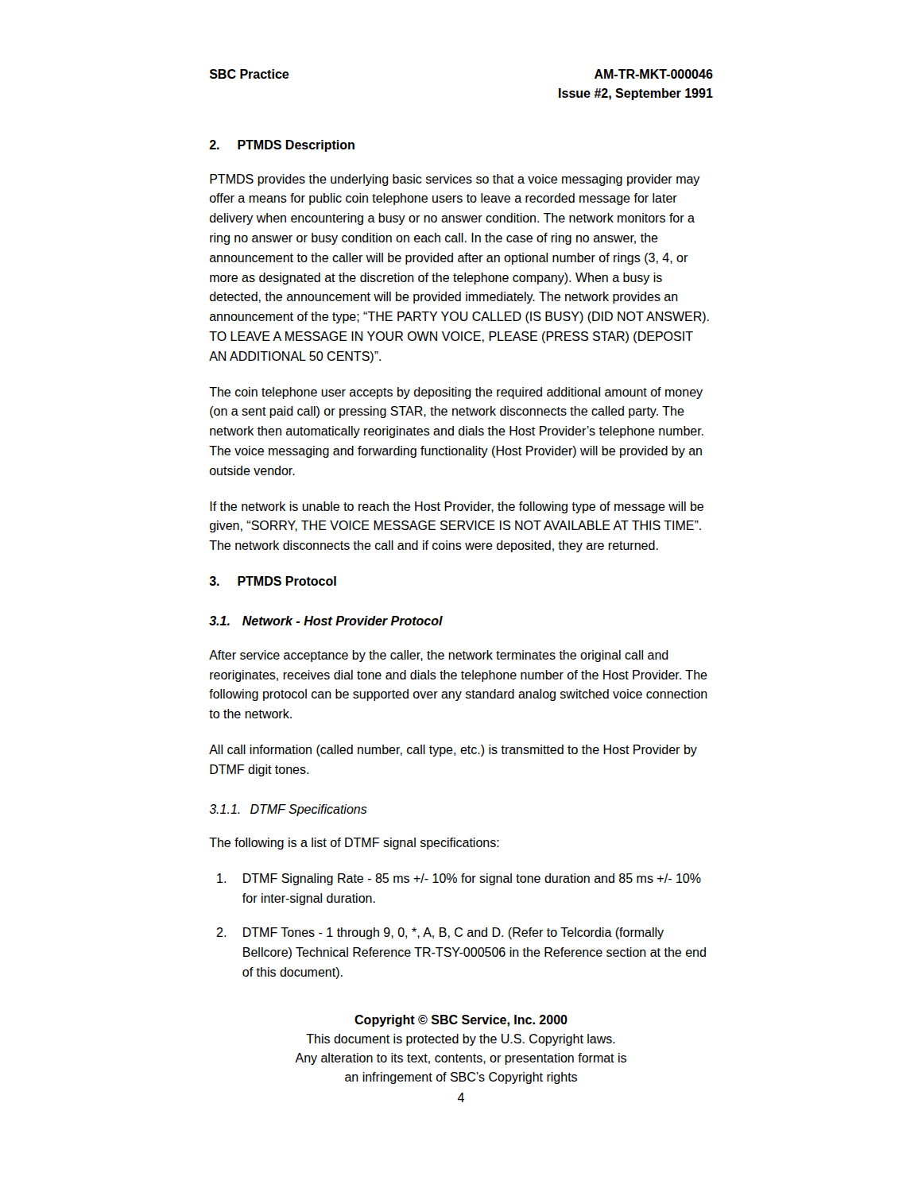SBC Practice
AM-TR-MKT-000046
Issue #2, September 1991
2. PTMDS Description
PTMDS provides the underlying basic services so that a voice messaging provider may offer a means for public coin telephone users to leave a recorded message for later delivery when encountering a busy or no answer condition. The network monitors for a ring no answer or busy condition on each call. In the case of ring no answer, the announcement to the caller will be provided after an optional number of rings (3, 4, or more as designated at the discretion of the telephone company). When a busy is detected, the announcement will be provided immediately. The network provides an announcement of the type; “THE PARTY YOU CALLED (IS BUSY) (DID NOT ANSWER). TO LEAVE A MESSAGE IN YOUR OWN VOICE, PLEASE (PRESS STAR) (DEPOSIT AN ADDITIONAL 50 CENTS)”.
The coin telephone user accepts by depositing the required additional amount of money (on a sent paid call) or pressing STAR, the network disconnects the called party. The network then automatically reoriginates and dials the Host Provider’s telephone number. The voice messaging and forwarding functionality (Host Provider) will be provided by an outside vendor.
If the network is unable to reach the Host Provider, the following type of message will be given, “SORRY, THE VOICE MESSAGE SERVICE IS NOT AVAILABLE AT THIS TIME”. The network disconnects the call and if coins were deposited, they are returned.
3. PTMDS Protocol
3.1. Network - Host Provider Protocol
After service acceptance by the caller, the network terminates the original call and reoriginates, receives dial tone and dials the telephone number of the Host Provider. The following protocol can be supported over any standard analog switched voice connection to the network.
All call information (called number, call type, etc.) is transmitted to the Host Provider by DTMF digit tones.
3.1.1. DTMF Specifications
The following is a list of DTMF signal specifications:
DTMF Signaling Rate - 85 ms +/- 10% for signal tone duration and 85 ms +/- 10% for inter-signal duration.
DTMF Tones - 1 through 9, 0, *, A, B, C and D. (Refer to Telcordia (formally Bellcore) Technical Reference TR-TSY-000506 in the Reference section at the end of this document).
Copyright © SBC Service, Inc. 2000
This document is protected by the U.S. Copyright laws.
Any alteration to its text, contents, or presentation format is
an infringement of SBC’s Copyright rights
4